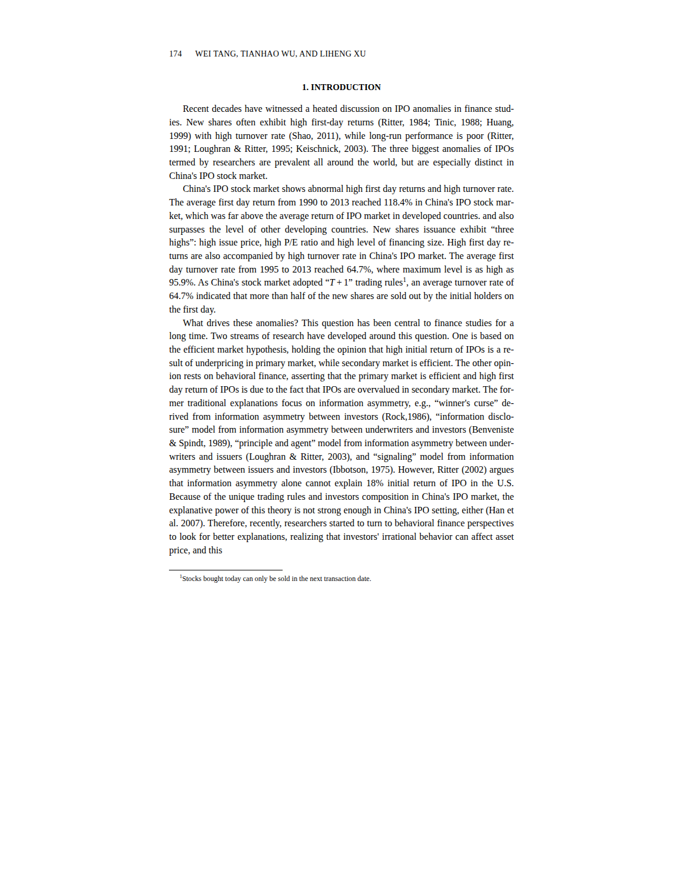174 WEI TANG, TIANHAO WU, AND LIHENG XU
1. INTRODUCTION
Recent decades have witnessed a heated discussion on IPO anomalies in finance studies. New shares often exhibit high first-day returns (Ritter, 1984; Tinic, 1988; Huang, 1999) with high turnover rate (Shao, 2011), while long-run performance is poor (Ritter, 1991; Loughran & Ritter, 1995; Keischnick, 2003). The three biggest anomalies of IPOs termed by researchers are prevalent all around the world, but are especially distinct in China's IPO stock market.
China's IPO stock market shows abnormal high first day returns and high turnover rate. The average first day return from 1990 to 2013 reached 118.4% in China's IPO stock market, which was far above the average return of IPO market in developed countries. and also surpasses the level of other developing countries. New shares issuance exhibit “three highs”: high issue price, high P/E ratio and high level of financing size. High first day returns are also accompanied by high turnover rate in China's IPO market. The average first day turnover rate from 1995 to 2013 reached 64.7%, where maximum level is as high as 95.9%. As China's stock market adopted “T + 1” trading rules1, an average turnover rate of 64.7% indicated that more than half of the new shares are sold out by the initial holders on the first day.
What drives these anomalies? This question has been central to finance studies for a long time. Two streams of research have developed around this question. One is based on the efficient market hypothesis, holding the opinion that high initial return of IPOs is a result of underpricing in primary market, while secondary market is efficient. The other opinion rests on behavioral finance, asserting that the primary market is efficient and high first day return of IPOs is due to the fact that IPOs are overvalued in secondary market. The former traditional explanations focus on information asymmetry, e.g., “winner's curse” derived from information asymmetry between investors (Rock,1986), “information disclosure” model from information asymmetry between underwriters and investors (Benveniste & Spindt, 1989), “principle and agent” model from information asymmetry between underwriters and issuers (Loughran & Ritter, 2003), and “signaling” model from information asymmetry between issuers and investors (Ibbotson, 1975). However, Ritter (2002) argues that information asymmetry alone cannot explain 18% initial return of IPO in the U.S. Because of the unique trading rules and investors composition in China's IPO market, the explanative power of this theory is not strong enough in China's IPO setting, either (Han et al. 2007). Therefore, recently, researchers started to turn to behavioral finance perspectives to look for better explanations, realizing that investors' irrational behavior can affect asset price, and this
1Stocks bought today can only be sold in the next transaction date.